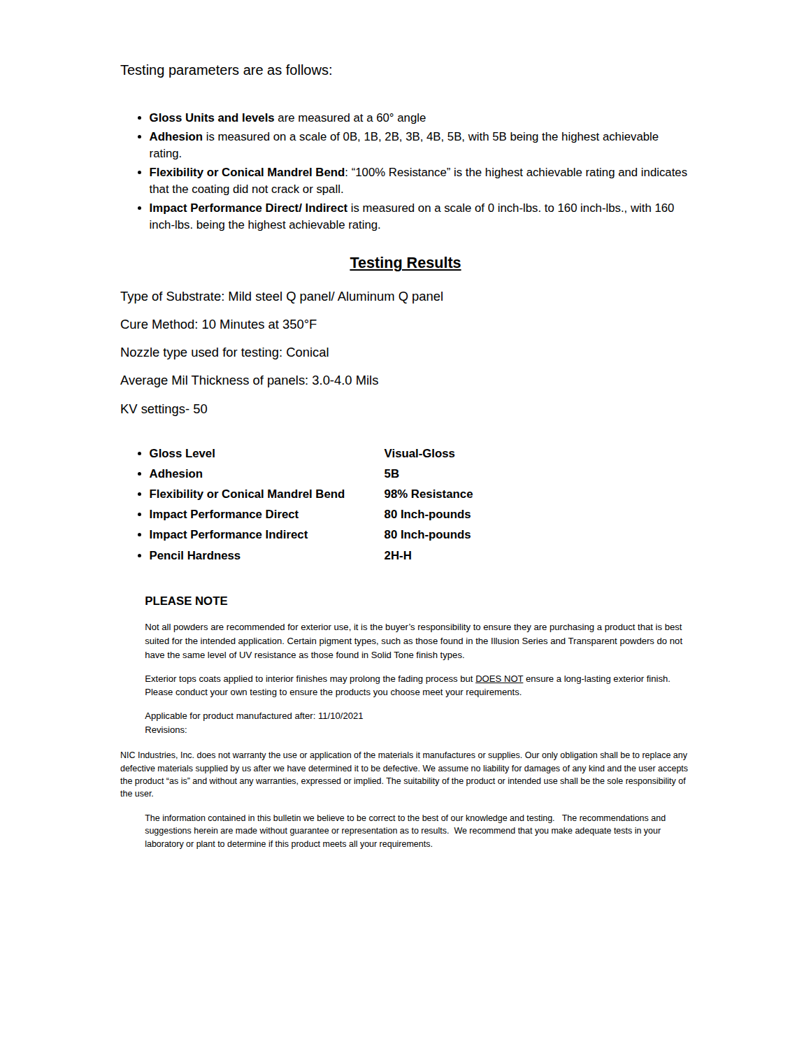Testing parameters are as follows:
Gloss Units and levels are measured at a 60° angle
Adhesion is measured on a scale of 0B, 1B, 2B, 3B, 4B, 5B, with 5B being the highest achievable rating.
Flexibility or Conical Mandrel Bend: “100% Resistance” is the highest achievable rating and indicates that the coating did not crack or spall.
Impact Performance Direct/ Indirect is measured on a scale of 0 inch-lbs. to 160 inch-lbs., with 160 inch-lbs. being the highest achievable rating.
Testing Results
Type of Substrate: Mild steel Q panel/ Aluminum Q panel
Cure Method: 10 Minutes at 350°F
Nozzle type used for testing: Conical
Average Mil Thickness of panels: 3.0-4.0 Mils
KV settings- 50
Gloss Level Visual-Gloss
Adhesion 5B
Flexibility or Conical Mandrel Bend 98% Resistance
Impact Performance Direct 80 Inch-pounds
Impact Performance Indirect 80 Inch-pounds
Pencil Hardness 2H-H
PLEASE NOTE
Not all powders are recommended for exterior use, it is the buyer’s responsibility to ensure they are purchasing a product that is best suited for the intended application. Certain pigment types, such as those found in the Illusion Series and Transparent powders do not have the same level of UV resistance as those found in Solid Tone finish types.
Exterior tops coats applied to interior finishes may prolong the fading process but DOES NOT ensure a long-lasting exterior finish. Please conduct your own testing to ensure the products you choose meet your requirements.
Applicable for product manufactured after: 11/10/2021
Revisions:
NIC Industries, Inc. does not warranty the use or application of the materials it manufactures or supplies. Our only obligation shall be to replace any defective materials supplied by us after we have determined it to be defective. We assume no liability for damages of any kind and the user accepts the product “as is” and without any warranties, expressed or implied. The suitability of the product or intended use shall be the sole responsibility of the user.
The information contained in this bulletin we believe to be correct to the best of our knowledge and testing. The recommendations and suggestions herein are made without guarantee or representation as to results. We recommend that you make adequate tests in your laboratory or plant to determine if this product meets all your requirements.